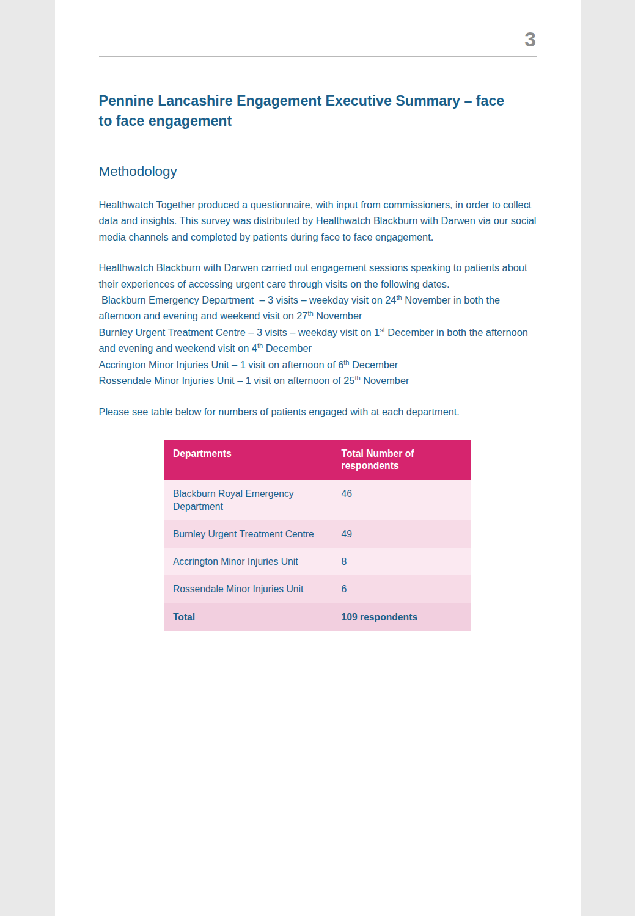3
Pennine Lancashire Engagement Executive Summary – face to face engagement
Methodology
Healthwatch Together produced a questionnaire, with input from commissioners, in order to collect data and insights. This survey was distributed by Healthwatch Blackburn with Darwen via our social media channels and completed by patients during face to face engagement.
Healthwatch Blackburn with Darwen carried out engagement sessions speaking to patients about their experiences of accessing urgent care through visits on the following dates.
Blackburn Emergency Department – 3 visits – weekday visit on 24th November in both the afternoon and evening and weekend visit on 27th November
Burnley Urgent Treatment Centre – 3 visits – weekday visit on 1st December in both the afternoon and evening and weekend visit on 4th December
Accrington Minor Injuries Unit – 1 visit on afternoon of 6th December
Rossendale Minor Injuries Unit – 1 visit on afternoon of 25th November
Please see table below for numbers of patients engaged with at each department.
| Departments | Total Number of respondents |
| --- | --- |
| Blackburn Royal Emergency Department | 46 |
| Burnley Urgent Treatment Centre | 49 |
| Accrington Minor Injuries Unit | 8 |
| Rossendale Minor Injuries Unit | 6 |
| Total | 109 respondents |